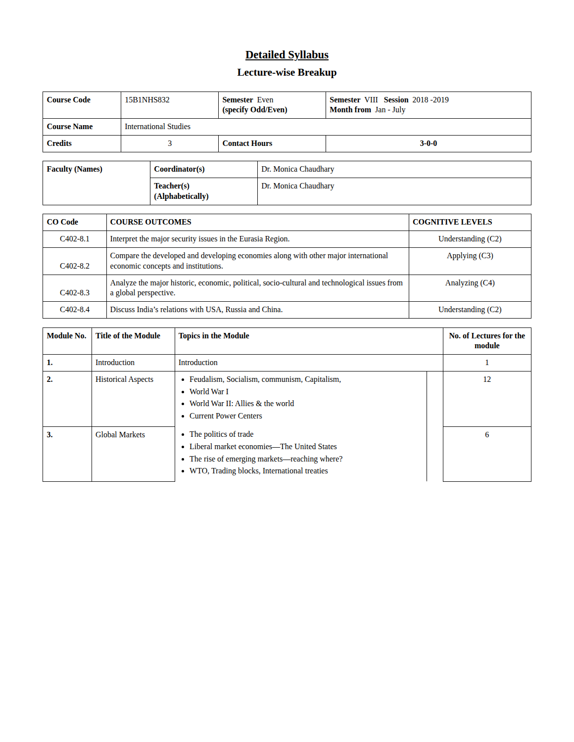Detailed Syllabus
Lecture-wise Breakup
| Course Code | 15B1NHS832 | Semester Even (specify Odd/Even) | Semester VIII Session 2018 -2019 Month from Jan - July |
| Course Name | International Studies |
| Credits | 3 | Contact Hours | 3-0-0 |
| Faculty (Names) | Coordinator(s) | Dr. Monica Chaudhary |
| Teacher(s) (Alphabetically) | Dr. Monica Chaudhary |
| CO Code | COURSE OUTCOMES | COGNITIVE LEVELS |
| --- | --- | --- |
| C402-8.1 | Interpret the major security issues in the Eurasia Region. | Understanding (C2) |
| C402-8.2 | Compare the developed and developing economies along with other major international economic concepts and institutions. | Applying (C3) |
| C402-8.3 | Analyze the major historic, economic, political, socio-cultural and technological issues from a global perspective. | Analyzing (C4) |
| C402-8.4 | Discuss India’s relations with USA, Russia and China. | Understanding (C2) |
| Module No. | Title of the Module | Topics in the Module | No. of Lectures for the module |
| --- | --- | --- | --- |
| 1. | Introduction | Introduction | 1 |
| 2. | Historical Aspects | / Feudalism, Socialism, communism, Capitalism, World War I World War II: Allies & the world Current Power Centers / / | 12 |
| 3. | Global Markets | / The politics of trade Liberal market economies—The United States The rise of emerging markets—reaching where? WTO, Trading blocks, International treaties / / | 6 |